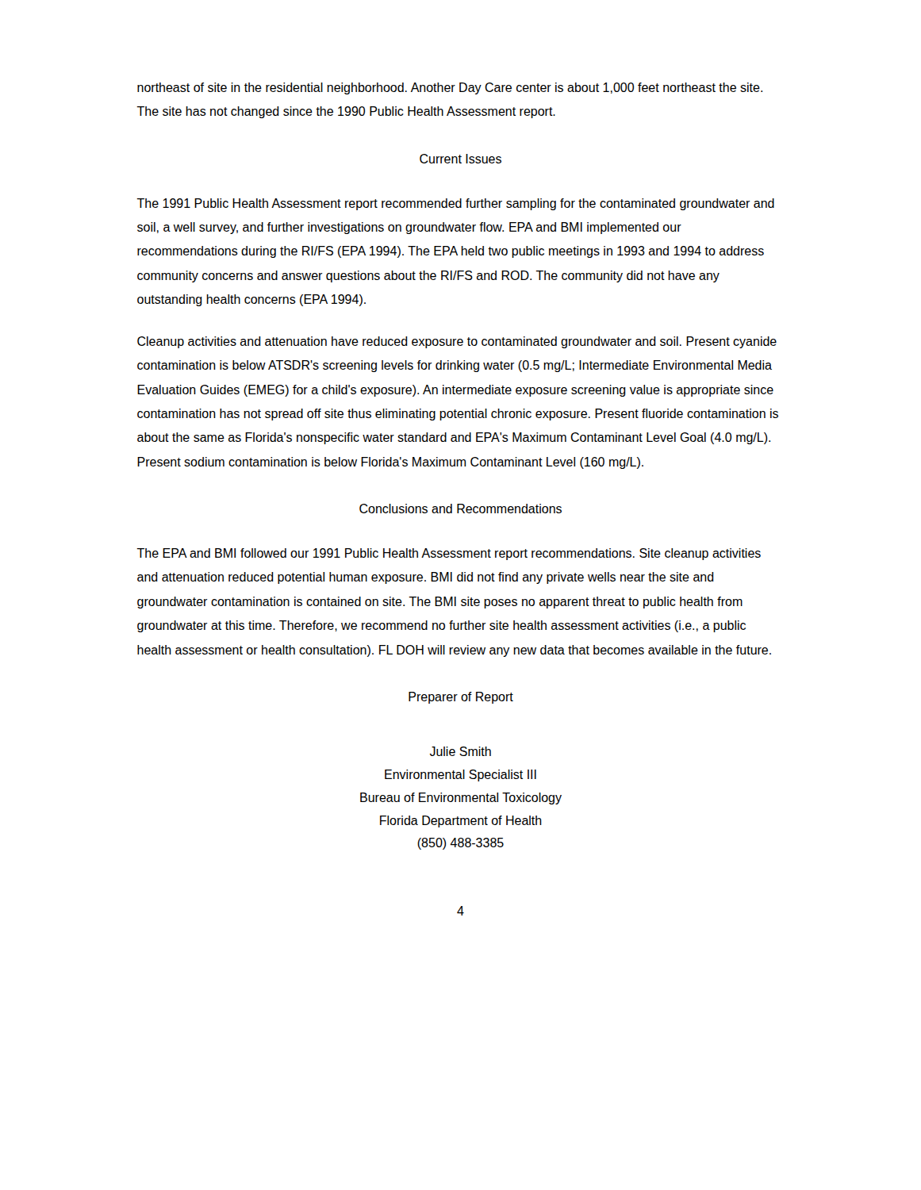northeast of site in the residential neighborhood. Another Day Care center is about 1,000 feet northeast the site. The site has not changed since the 1990 Public Health Assessment report.
Current Issues
The 1991 Public Health Assessment report recommended further sampling for the contaminated groundwater and soil, a well survey, and further investigations on groundwater flow. EPA and BMI implemented our recommendations during the RI/FS (EPA 1994). The EPA held two public meetings in 1993 and 1994 to address community concerns and answer questions about the RI/FS and ROD. The community did not have any outstanding health concerns (EPA 1994).
Cleanup activities and attenuation have reduced exposure to contaminated groundwater and soil. Present cyanide contamination is below ATSDR's screening levels for drinking water (0.5 mg/L; Intermediate Environmental Media Evaluation Guides (EMEG) for a child's exposure). An intermediate exposure screening value is appropriate since contamination has not spread off site thus eliminating potential chronic exposure. Present fluoride contamination is about the same as Florida's nonspecific water standard and EPA's Maximum Contaminant Level Goal (4.0 mg/L). Present sodium contamination is below Florida's Maximum Contaminant Level (160 mg/L).
Conclusions and Recommendations
The EPA and BMI followed our 1991 Public Health Assessment report recommendations. Site cleanup activities and attenuation reduced potential human exposure. BMI did not find any private wells near the site and groundwater contamination is contained on site. The BMI site poses no apparent threat to public health from groundwater at this time. Therefore, we recommend no further site health assessment activities (i.e., a public health assessment or health consultation). FL DOH will review any new data that becomes available in the future.
Preparer of Report
Julie Smith
Environmental Specialist III
Bureau of Environmental Toxicology
Florida Department of Health
(850) 488-3385
4